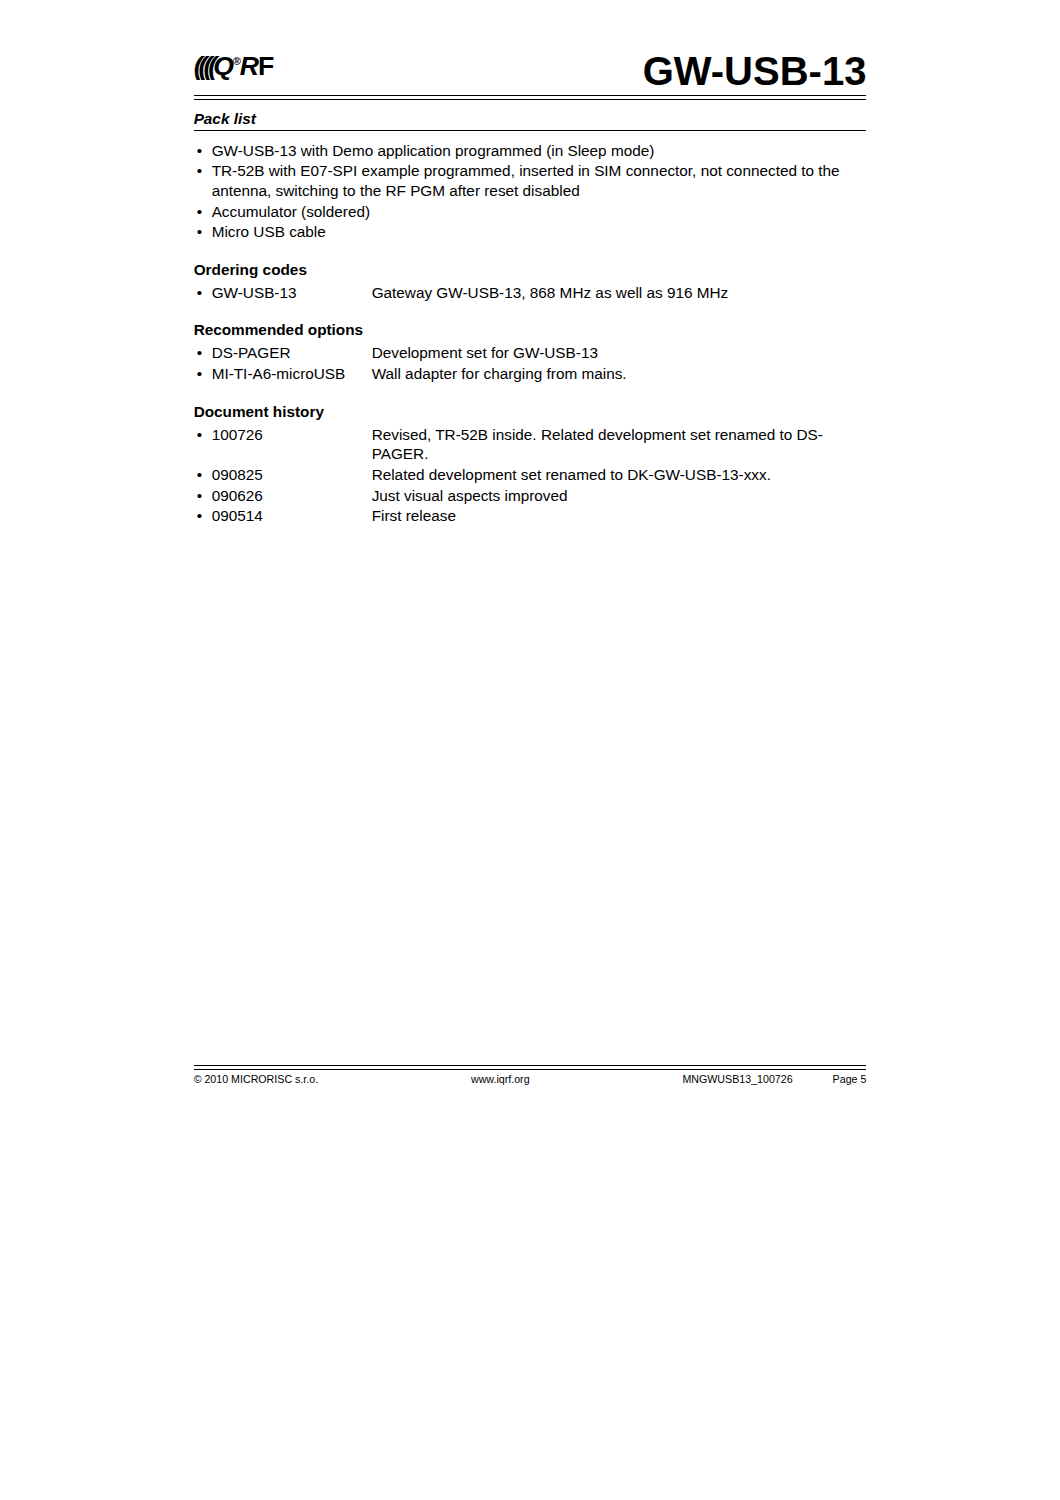((((Q®RF
GW-USB-13
Pack list
GW-USB-13 with Demo application programmed (in Sleep mode)
TR-52B with E07-SPI example programmed, inserted in SIM connector, not connected to the antenna, switching to the RF PGM after reset disabled
Accumulator (soldered)
Micro USB cable
Ordering codes
GW-USB-13 Gateway GW-USB-13, 868 MHz as well as 916 MHz
Recommended options
DS-PAGER Development set for GW-USB-13
MI-TI-A6-microUSB Wall adapter for charging from mains.
Document history
100726 Revised, TR-52B inside. Related development set renamed to DS-PAGER.
090825 Related development set renamed to DK-GW-USB-13-xxx.
090626 Just visual aspects improved
090514 First release
© 2010 MICRORISC s.r.o.
www.iqrf.org
MNGWUSB13_100726
Page 5